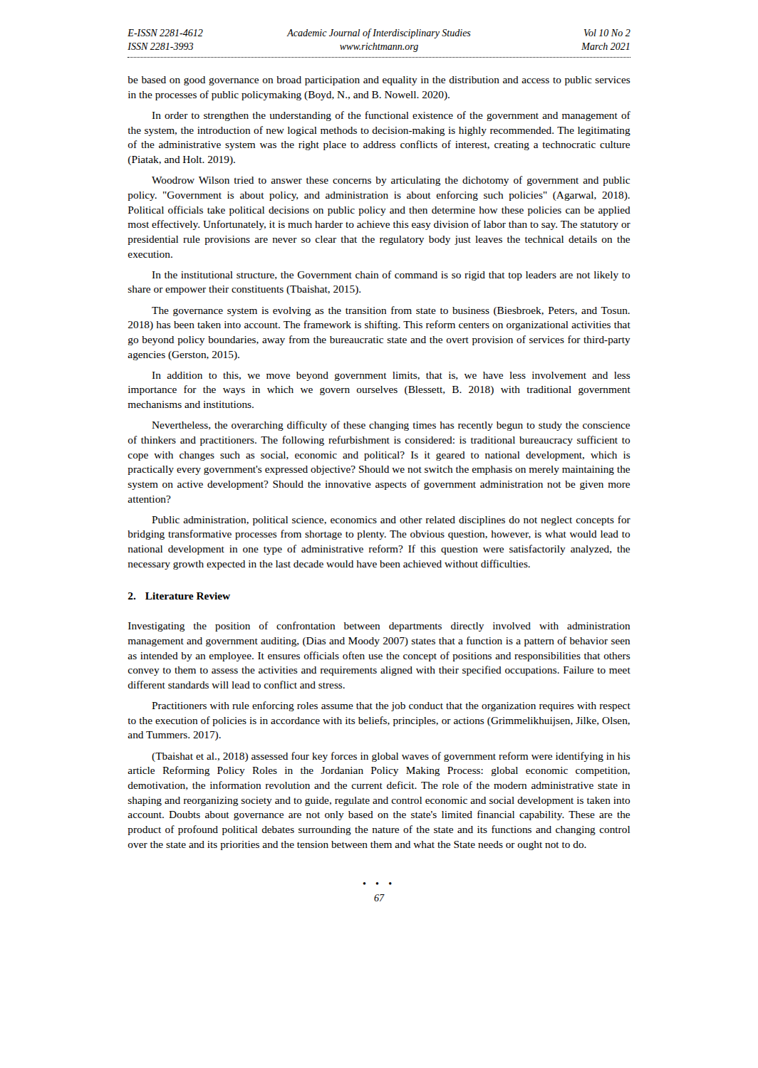E-ISSN 2281-4612
ISSN 2281-3993
Academic Journal of Interdisciplinary Studieswww.richtmann.org
Vol 10 No 2
March 2021
be based on good governance on broad participation and equality in the distribution and access to public services in the processes of public policymaking (Boyd, N., and B. Nowell. 2020).
In order to strengthen the understanding of the functional existence of the government and management of the system, the introduction of new logical methods to decision-making is highly recommended. The legitimating of the administrative system was the right place to address conflicts of interest, creating a technocratic culture (Piatak, and Holt. 2019).
Woodrow Wilson tried to answer these concerns by articulating the dichotomy of government and public policy. "Government is about policy, and administration is about enforcing such policies" (Agarwal, 2018). Political officials take political decisions on public policy and then determine how these policies can be applied most effectively. Unfortunately, it is much harder to achieve this easy division of labor than to say. The statutory or presidential rule provisions are never so clear that the regulatory body just leaves the technical details on the execution.
In the institutional structure, the Government chain of command is so rigid that top leaders are not likely to share or empower their constituents (Tbaishat, 2015).
The governance system is evolving as the transition from state to business (Biesbroek, Peters, and Tosun. 2018) has been taken into account. The framework is shifting. This reform centers on organizational activities that go beyond policy boundaries, away from the bureaucratic state and the overt provision of services for third-party agencies (Gerston, 2015).
In addition to this, we move beyond government limits, that is, we have less involvement and less importance for the ways in which we govern ourselves (Blessett, B. 2018) with traditional government mechanisms and institutions.
Nevertheless, the overarching difficulty of these changing times has recently begun to study the conscience of thinkers and practitioners. The following refurbishment is considered: is traditional bureaucracy sufficient to cope with changes such as social, economic and political? Is it geared to national development, which is practically every government's expressed objective? Should we not switch the emphasis on merely maintaining the system on active development? Should the innovative aspects of government administration not be given more attention?
Public administration, political science, economics and other related disciplines do not neglect concepts for bridging transformative processes from shortage to plenty. The obvious question, however, is what would lead to national development in one type of administrative reform? If this question were satisfactorily analyzed, the necessary growth expected in the last decade would have been achieved without difficulties.
2. Literature Review
Investigating the position of confrontation between departments directly involved with administration management and government auditing, (Dias and Moody 2007) states that a function is a pattern of behavior seen as intended by an employee. It ensures officials often use the concept of positions and responsibilities that others convey to them to assess the activities and requirements aligned with their specified occupations. Failure to meet different standards will lead to conflict and stress.
Practitioners with rule enforcing roles assume that the job conduct that the organization requires with respect to the execution of policies is in accordance with its beliefs, principles, or actions (Grimmelikhuijsen, Jilke, Olsen, and Tummers. 2017).
(Tbaishat et al., 2018) assessed four key forces in global waves of government reform were identifying in his article Reforming Policy Roles in the Jordanian Policy Making Process: global economic competition, demotivation, the information revolution and the current deficit. The role of the modern administrative state in shaping and reorganizing society and to guide, regulate and control economic and social development is taken into account. Doubts about governance are not only based on the state's limited financial capability. These are the product of profound political debates surrounding the nature of the state and its functions and changing control over the state and its priorities and the tension between them and what the State needs or ought not to do.
• • • 67